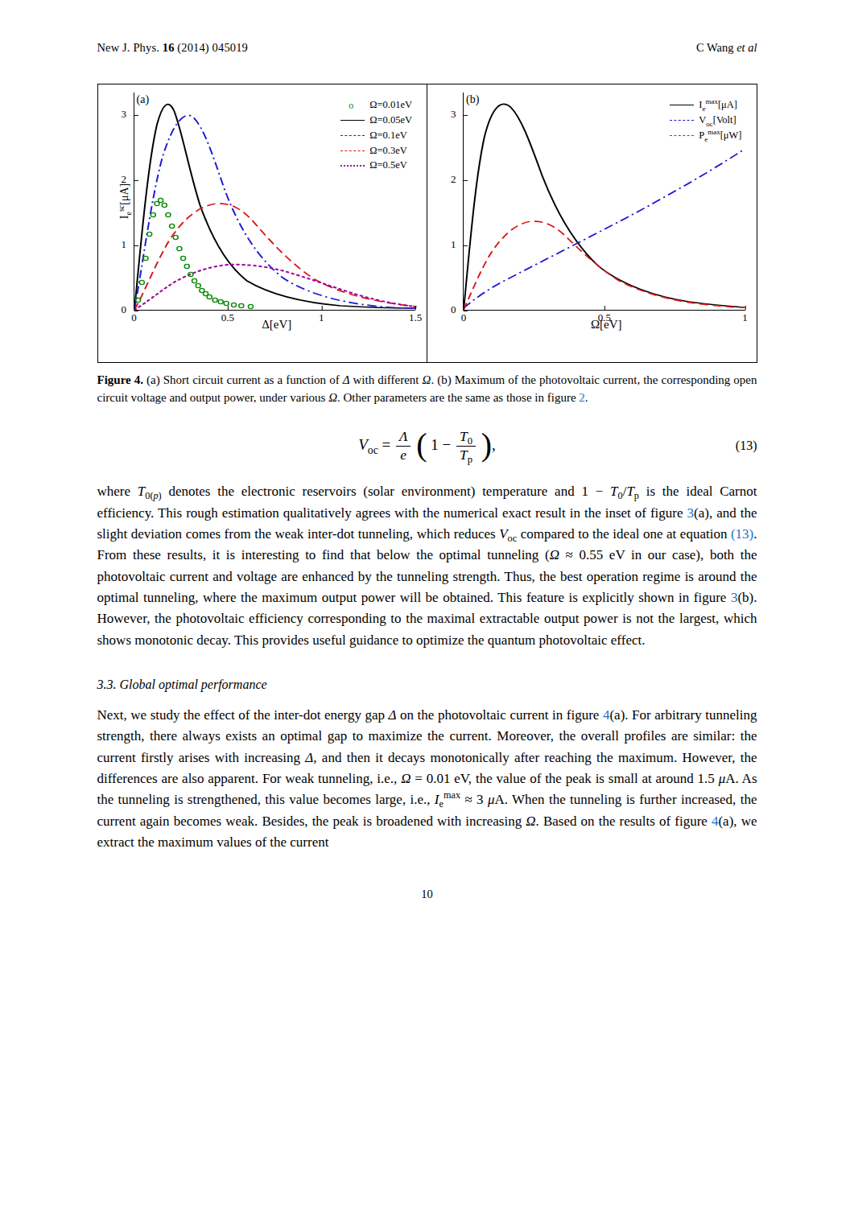New J. Phys. 16 (2014) 045019 C Wang et al
(a)
Iesc[μA] 0 2 3 1 0 0.5 1 1.5
Ω=0.01eV
Ω=0.05eV
Ω=0.1eV
Ω=0.3eV
Ω=0.5eV
Δ[eV]
(b)
0 1 2 3 0 0.5 1
Iemax[μA]
Voc[Volt]
Pemax[μW]
Ω[eV]
Figure 4. (a) Short circuit current as a function of Δ with different Ω. (b) Maximum of the photovoltaic current, the corresponding open circuit voltage and output power, under various Ω. Other parameters are the same as those in figure 2.
Voc = Λe ( 1 − T0 Tp ), (13)
where T0(p) denotes the electronic reservoirs (solar environment) temperature and 1 − T0/Tp is the ideal Carnot efficiency. This rough estimation qualitatively agrees with the numerical exact result in the inset of figure 3(a), and the slight deviation comes from the weak inter-dot tunneling, which reduces Voc compared to the ideal one at equation (13). From these results, it is interesting to find that below the optimal tunneling (Ω ≈ 0.55 eV in our case), both the photovoltaic current and voltage are enhanced by the tunneling strength. Thus, the best operation regime is around the optimal tunneling, where the maximum output power will be obtained. This feature is explicitly shown in figure 3(b). However, the photovoltaic efficiency corresponding to the maximal extractable output power is not the largest, which shows monotonic decay. This provides useful guidance to optimize the quantum photovoltaic effect.
3.3. Global optimal performance
Next, we study the effect of the inter-dot energy gap Δ on the photovoltaic current in figure 4(a). For arbitrary tunneling strength, there always exists an optimal gap to maximize the current. Moreover, the overall profiles are similar: the current firstly arises with increasing Δ, and then it decays monotonically after reaching the maximum. However, the differences are also apparent. For weak tunneling, i.e., Ω = 0.01 eV, the value of the peak is small at around 1.5 μ A. As the tunneling is strengthened, this value becomes large, i.e., Iemax ≈ 3 μ A. When the tunneling is further increased, the current again becomes weak. Besides, the peak is broadened with increasing Ω. Based on the results of figure 4(a), we extract the maximum values of the current
10